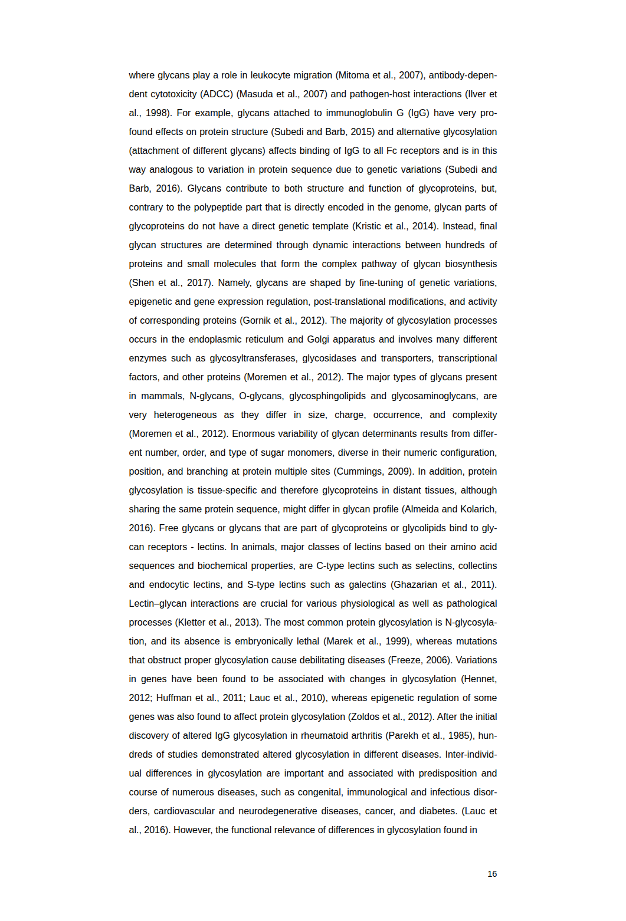where glycans play a role in leukocyte migration (Mitoma et al., 2007), antibody-dependent cytotoxicity (ADCC) (Masuda et al., 2007) and pathogen-host interactions (Ilver et al., 1998). For example, glycans attached to immunoglobulin G (IgG) have very profound effects on protein structure (Subedi and Barb, 2015) and alternative glycosylation (attachment of different glycans) affects binding of IgG to all Fc receptors and is in this way analogous to variation in protein sequence due to genetic variations (Subedi and Barb, 2016). Glycans contribute to both structure and function of glycoproteins, but, contrary to the polypeptide part that is directly encoded in the genome, glycan parts of glycoproteins do not have a direct genetic template (Kristic et al., 2014). Instead, final glycan structures are determined through dynamic interactions between hundreds of proteins and small molecules that form the complex pathway of glycan biosynthesis (Shen et al., 2017). Namely, glycans are shaped by fine-tuning of genetic variations, epigenetic and gene expression regulation, post-translational modifications, and activity of corresponding proteins (Gornik et al., 2012). The majority of glycosylation processes occurs in the endoplasmic reticulum and Golgi apparatus and involves many different enzymes such as glycosyltransferases, glycosidases and transporters, transcriptional factors, and other proteins (Moremen et al., 2012). The major types of glycans present in mammals, N-glycans, O-glycans, glycosphingolipids and glycosaminoglycans, are very heterogeneous as they differ in size, charge, occurrence, and complexity (Moremen et al., 2012). Enormous variability of glycan determinants results from different number, order, and type of sugar monomers, diverse in their numeric configuration, position, and branching at protein multiple sites (Cummings, 2009). In addition, protein glycosylation is tissue-specific and therefore glycoproteins in distant tissues, although sharing the same protein sequence, might differ in glycan profile (Almeida and Kolarich, 2016). Free glycans or glycans that are part of glycoproteins or glycolipids bind to glycan receptors - lectins. In animals, major classes of lectins based on their amino acid sequences and biochemical properties, are C-type lectins such as selectins, collectins and endocytic lectins, and S-type lectins such as galectins (Ghazarian et al., 2011). Lectin–glycan interactions are crucial for various physiological as well as pathological processes (Kletter et al., 2013). The most common protein glycosylation is N-glycosylation, and its absence is embryonically lethal (Marek et al., 1999), whereas mutations that obstruct proper glycosylation cause debilitating diseases (Freeze, 2006). Variations in genes have been found to be associated with changes in glycosylation (Hennet, 2012; Huffman et al., 2011; Lauc et al., 2010), whereas epigenetic regulation of some genes was also found to affect protein glycosylation (Zoldos et al., 2012). After the initial discovery of altered IgG glycosylation in rheumatoid arthritis (Parekh et al., 1985), hundreds of studies demonstrated altered glycosylation in different diseases. Inter-individual differences in glycosylation are important and associated with predisposition and course of numerous diseases, such as congenital, immunological and infectious disorders, cardiovascular and neurodegenerative diseases, cancer, and diabetes. (Lauc et al., 2016). However, the functional relevance of differences in glycosylation found in
16